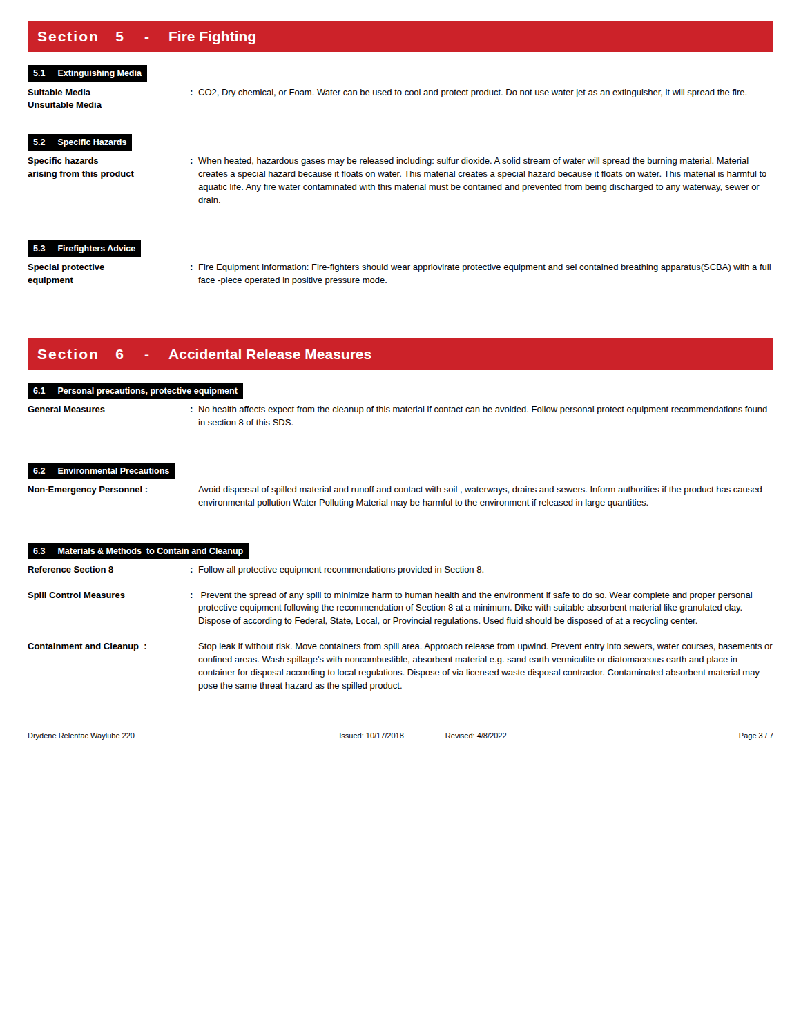Section 5-Fire Fighting
5.1 Extinguishing Media
| Suitable Media Unsuitable Media | : | CO2, Dry chemical, or Foam. Water can be used to cool and protect product. Do not use water jet as an extinguisher, it will spread the fire. |
5.2 Specific Hazards
| Specific hazards arising from this product | : | When heated, hazardous gases may be released including: sulfur dioxide. A solid stream of water will spread the burning material. Material creates a special hazard because it floats on water. This material creates a special hazard because it floats on water. This material is harmful to aquatic life. Any fire water contaminated with this material must be contained and prevented from being discharged to any waterway, sewer or drain. |
5.3 Firefighters Advice
| Special protective equipment | : | Fire Equipment Information: Fire-fighters should wear appriovirate protective equipment and sel contained breathing apparatus(SCBA) with a full face -piece operated in positive pressure mode. |
Section 6-Accidental Release Measures
6.1 Personal precautions, protective equipment
| General Measures | : | No health affects expect from the cleanup of this material if contact can be avoided. Follow personal protect equipment recommendations found in section 8 of this SDS. |
6.2 Environmental Precautions
| Non-Emergency Personnel : | | Avoid dispersal of spilled material and runoff and contact with soil , waterways, drains and sewers. Inform authorities if the product has caused environmental pollution Water Polluting Material may be harmful to the environment if released in large quantities. |
6.3 Materials & Methods to Contain and Cleanup
| Reference Section 8 | : | Follow all protective equipment recommendations provided in Section 8. |
| Spill Control Measures | : | Prevent the spread of any spill to minimize harm to human health and the environment if safe to do so. Wear complete and proper personal protective equipment following the recommendation of Section 8 at a minimum. Dike with suitable absorbent material like granulated clay. Dispose of according to Federal, State, Local, or Provincial regulations. Used fluid should be disposed of at a recycling center. |
| Containment and Cleanup : | | Stop leak if without risk. Move containers from spill area. Approach release from upwind. Prevent entry into sewers, water courses, basements or confined areas. Wash spillage's with noncombustible, absorbent material e.g. sand earth vermiculite or diatomaceous earth and place in container for disposal according to local regulations. Dispose of via licensed waste disposal contractor. Contaminated absorbent material may pose the same threat hazard as the spilled product. |
| Drydene Relentac Waylube 220 | Issued: 10/17/2018 Revised: 4/8/2022 | Page 3 / 7 |